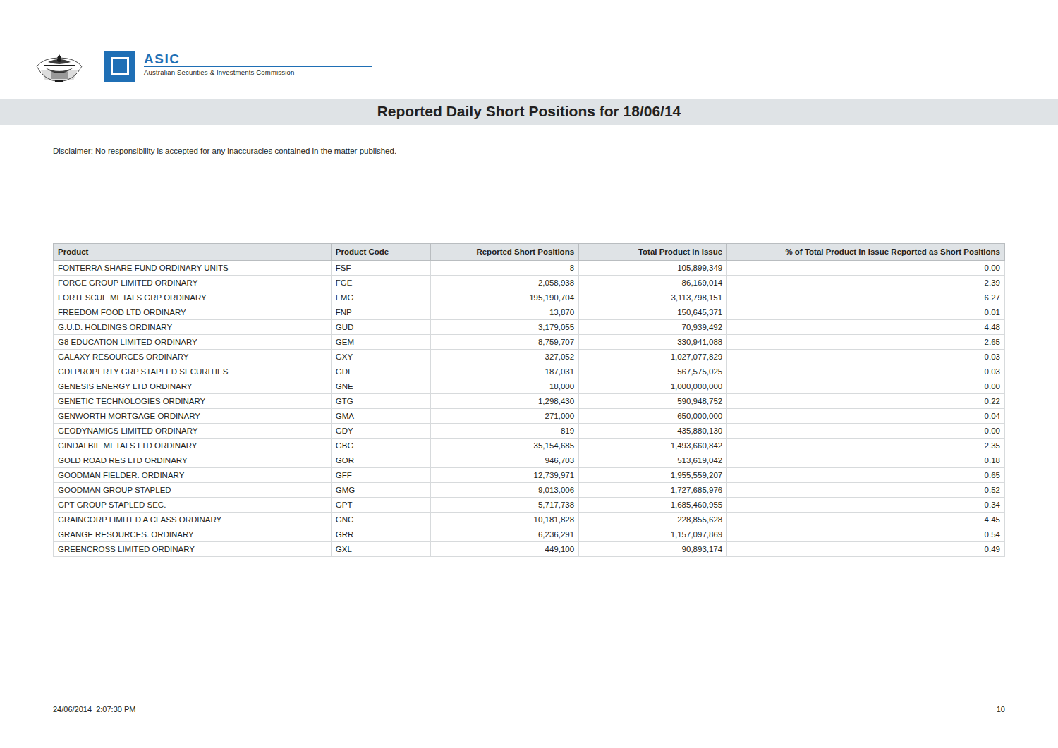ASIC
Australian Securities & Investments Commission
Reported Daily Short Positions for 18/06/14
Disclaimer: No responsibility is accepted for any inaccuracies contained in the matter published.
| Product | Product Code | Reported Short Positions | Total Product in Issue | % of Total Product in Issue Reported as Short Positions |
| --- | --- | --- | --- | --- |
| FONTERRA SHARE FUND ORDINARY UNITS | FSF | 8 | 105,899,349 | 0.00 |
| FORGE GROUP LIMITED ORDINARY | FGE | 2,058,938 | 86,169,014 | 2.39 |
| FORTESCUE METALS GRP ORDINARY | FMG | 195,190,704 | 3,113,798,151 | 6.27 |
| FREEDOM FOOD LTD ORDINARY | FNP | 13,870 | 150,645,371 | 0.01 |
| G.U.D. HOLDINGS ORDINARY | GUD | 3,179,055 | 70,939,492 | 4.48 |
| G8 EDUCATION LIMITED ORDINARY | GEM | 8,759,707 | 330,941,088 | 2.65 |
| GALAXY RESOURCES ORDINARY | GXY | 327,052 | 1,027,077,829 | 0.03 |
| GDI PROPERTY GRP STAPLED SECURITIES | GDI | 187,031 | 567,575,025 | 0.03 |
| GENESIS ENERGY LTD ORDINARY | GNE | 18,000 | 1,000,000,000 | 0.00 |
| GENETIC TECHNOLOGIES ORDINARY | GTG | 1,298,430 | 590,948,752 | 0.22 |
| GENWORTH MORTGAGE ORDINARY | GMA | 271,000 | 650,000,000 | 0.04 |
| GEODYNAMICS LIMITED ORDINARY | GDY | 819 | 435,880,130 | 0.00 |
| GINDALBIE METALS LTD ORDINARY | GBG | 35,154,685 | 1,493,660,842 | 2.35 |
| GOLD ROAD RES LTD ORDINARY | GOR | 946,703 | 513,619,042 | 0.18 |
| GOODMAN FIELDER. ORDINARY | GFF | 12,739,971 | 1,955,559,207 | 0.65 |
| GOODMAN GROUP STAPLED | GMG | 9,013,006 | 1,727,685,976 | 0.52 |
| GPT GROUP STAPLED SEC. | GPT | 5,717,738 | 1,685,460,955 | 0.34 |
| GRAINCORP LIMITED A CLASS ORDINARY | GNC | 10,181,828 | 228,855,628 | 4.45 |
| GRANGE RESOURCES. ORDINARY | GRR | 6,236,291 | 1,157,097,869 | 0.54 |
| GREENCROSS LIMITED ORDINARY | GXL | 449,100 | 90,893,174 | 0.49 |
24/06/2014 2:07:30 PM
10